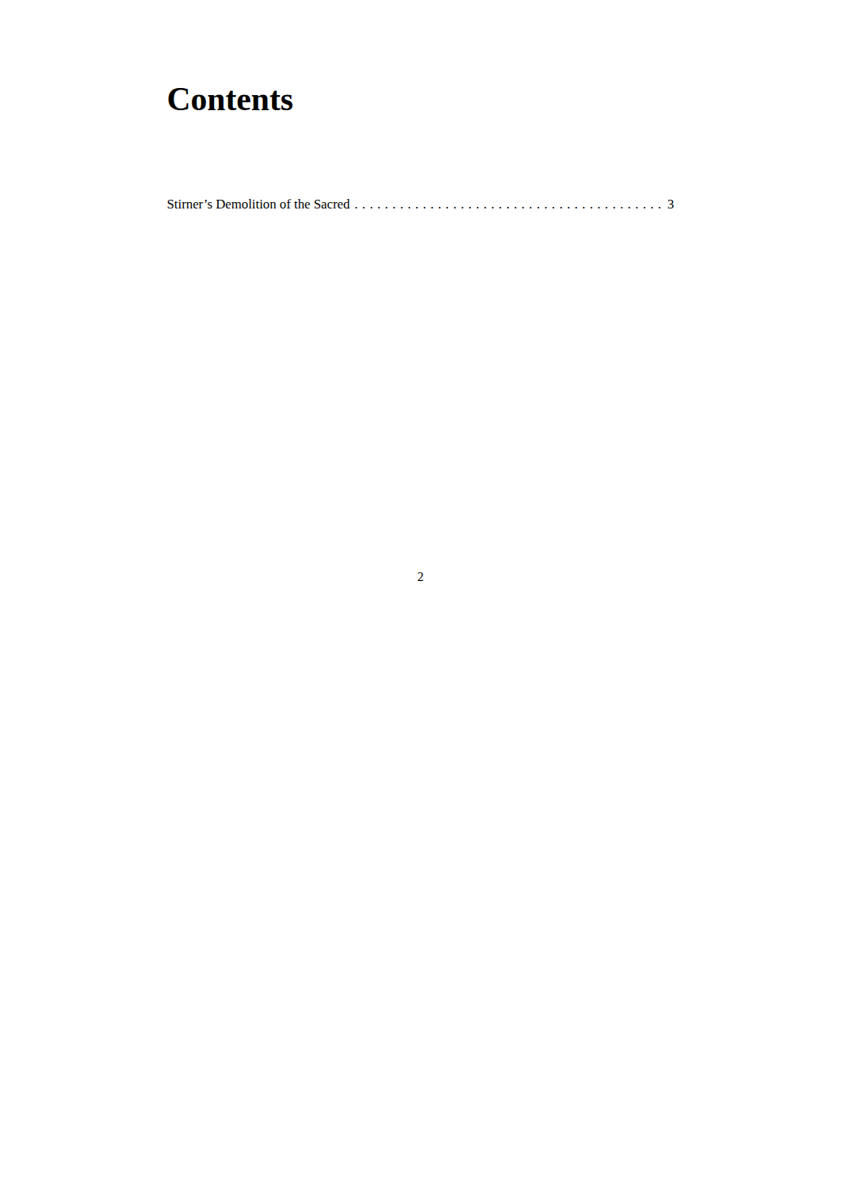Contents
Stirner’s Demolition of the Sacred .................................................... 3
2